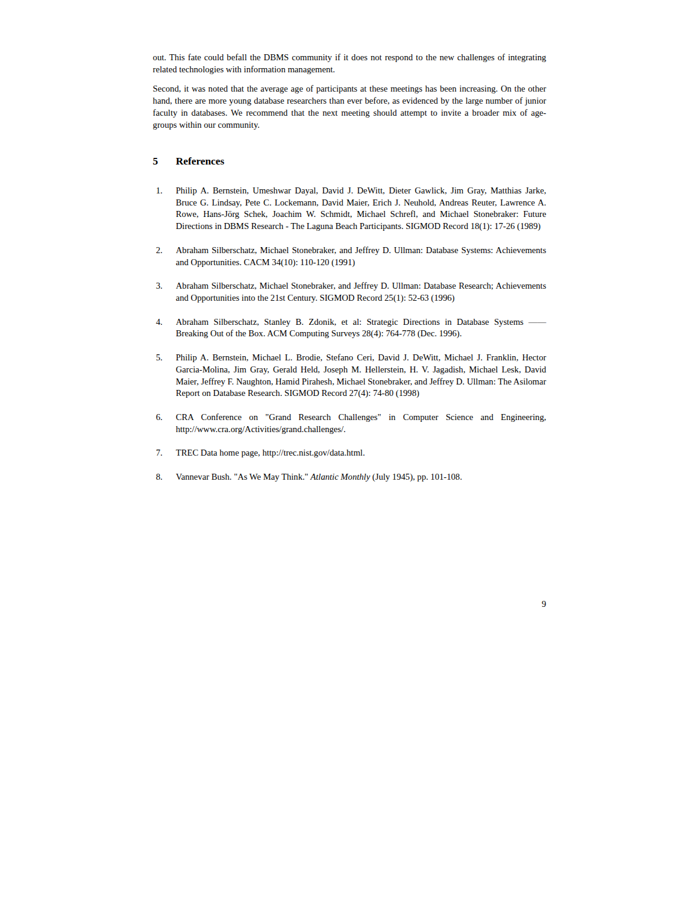out. This fate could befall the DBMS community if it does not respond to the new challenges of integrating related technologies with information management.
Second, it was noted that the average age of participants at these meetings has been increasing. On the other hand, there are more young database researchers than ever before, as evidenced by the large number of junior faculty in databases. We recommend that the next meeting should attempt to invite a broader mix of age-groups within our community.
5 References
Philip A. Bernstein, Umeshwar Dayal, David J. DeWitt, Dieter Gawlick, Jim Gray, Matthias Jarke, Bruce G. Lindsay, Pete C. Lockemann, David Maier, Erich J. Neuhold, Andreas Reuter, Lawrence A. Rowe, Hans-Jörg Schek, Joachim W. Schmidt, Michael Schrefl, and Michael Stonebraker: Future Directions in DBMS Research - The Laguna Beach Participants. SIGMOD Record 18(1): 17-26 (1989)
Abraham Silberschatz, Michael Stonebraker, and Jeffrey D. Ullman: Database Systems: Achievements and Opportunities. CACM 34(10): 110-120 (1991)
Abraham Silberschatz, Michael Stonebraker, and Jeffrey D. Ullman: Database Research; Achievements and Opportunities into the 21st Century. SIGMOD Record 25(1): 52-63 (1996)
Abraham Silberschatz, Stanley B. Zdonik, et al: Strategic Directions in Database Systems —— Breaking Out of the Box. ACM Computing Surveys 28(4): 764-778 (Dec. 1996).
Philip A. Bernstein, Michael L. Brodie, Stefano Ceri, David J. DeWitt, Michael J. Franklin, Hector Garcia-Molina, Jim Gray, Gerald Held, Joseph M. Hellerstein, H. V. Jagadish, Michael Lesk, David Maier, Jeffrey F. Naughton, Hamid Pirahesh, Michael Stonebraker, and Jeffrey D. Ullman: The Asilomar Report on Database Research. SIGMOD Record 27(4): 74-80 (1998)
CRA Conference on "Grand Research Challenges" in Computer Science and Engineering, http://www.cra.org/Activities/grand.challenges/.
TREC Data home page, http://trec.nist.gov/data.html.
Vannevar Bush. "As We May Think." Atlantic Monthly (July 1945), pp. 101-108.
9